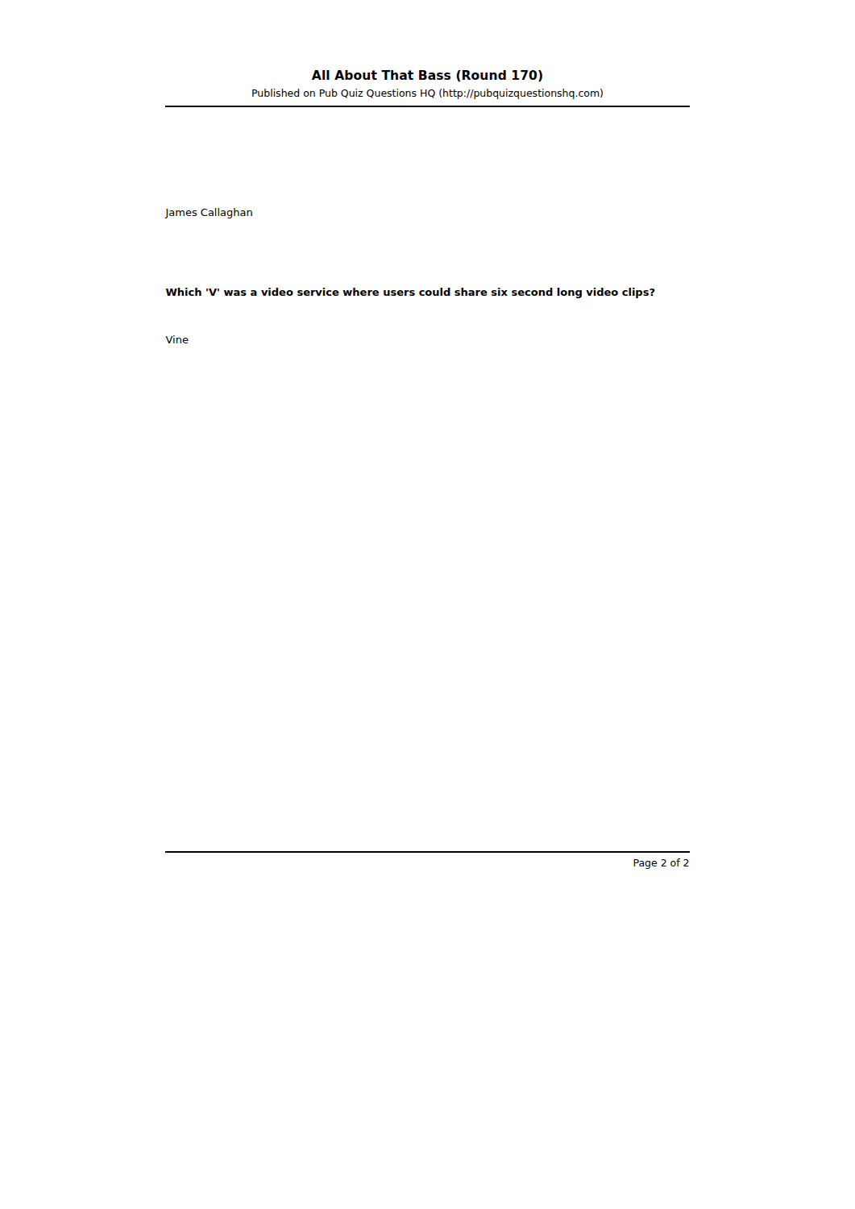All About That Bass (Round 170)
Published on Pub Quiz Questions HQ (http://pubquizquestionshq.com)
James Callaghan
Which 'V' was a video service where users could share six second long video clips?
Vine
Page 2 of 2